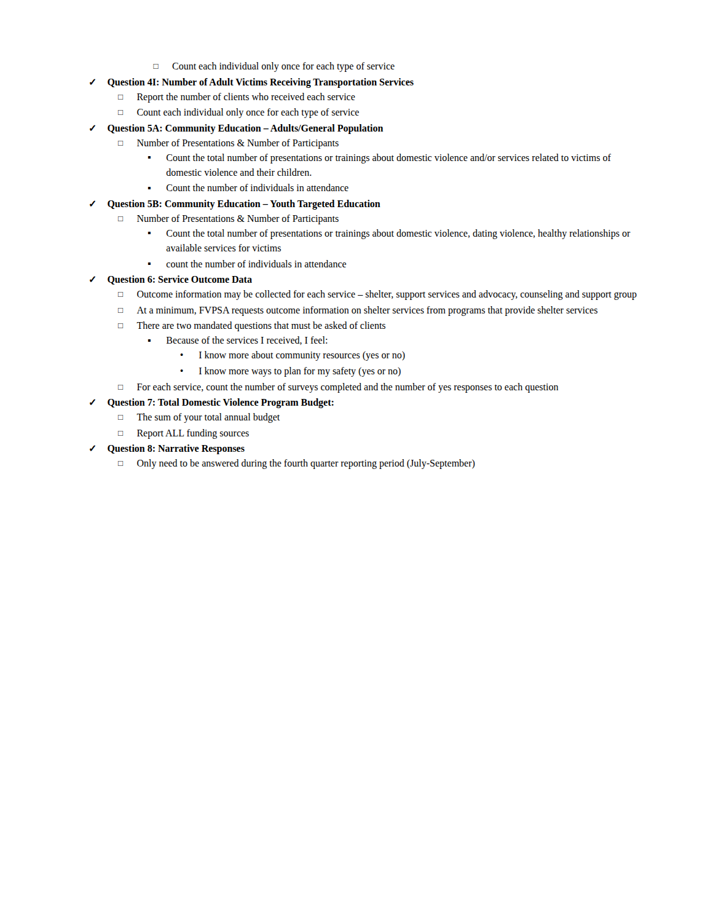Count each individual only once for each type of service
Question 4I: Number of Adult Victims Receiving Transportation Services
Report the number of clients who received each service
Count each individual only once for each type of service
Question 5A: Community Education – Adults/General Population
Number of Presentations & Number of Participants
Count the total number of presentations or trainings about domestic violence and/or services related to victims of domestic violence and their children.
Count the number of individuals in attendance
Question 5B: Community Education – Youth Targeted Education
Number of Presentations & Number of Participants
Count the total number of presentations or trainings about domestic violence, dating violence, healthy relationships or available services for victims
count the number of individuals in attendance
Question 6: Service Outcome Data
Outcome information may be collected for each service – shelter, support services and advocacy, counseling and support group
At a minimum, FVPSA requests outcome information on shelter services from programs that provide shelter services
There are two mandated questions that must be asked of clients
Because of the services I received, I feel:
I know more about community resources (yes or no)
I know more ways to plan for my safety (yes or no)
For each service, count the number of surveys completed and the number of yes responses to each question
Question 7: Total Domestic Violence Program Budget:
The sum of your total annual budget
Report ALL funding sources
Question 8: Narrative Responses
Only need to be answered during the fourth quarter reporting period (July-September)